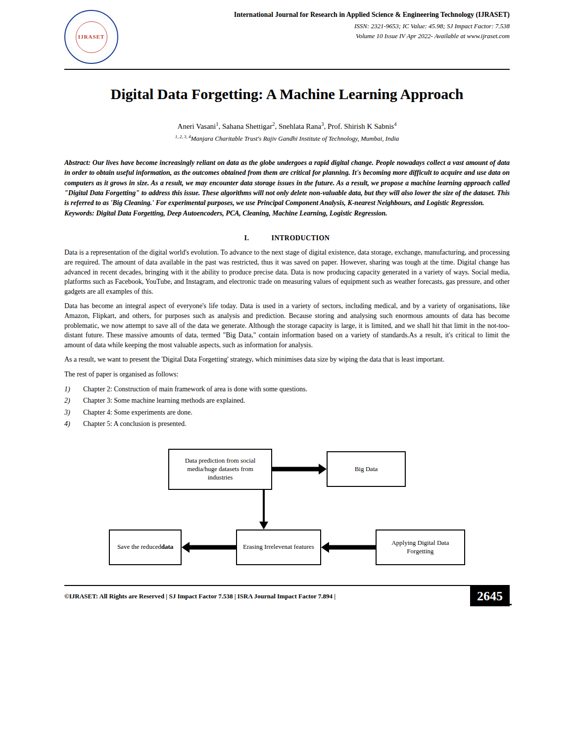IJRASET
International Journal for Research in Applied Science & Engineering Technology (IJRASET)
ISSN: 2321-9653; IC Value: 45.98; SJ Impact Factor: 7.538
Volume 10 Issue IV Apr 2022- Available at www.ijraset.com
Digital Data Forgetting: A Machine Learning Approach
Aneri Vasani1, Sahana Shettigar2, Snehlata Rana3, Prof. Shirish K Sabnis4
1, 2, 3, 4Manjara Charitable Trust's Rajiv Gandhi Institute of Technology, Mumbai, India
Abstract: Our lives have become increasingly reliant on data as the globe undergoes a rapid digital change. People nowadays collect a vast amount of data in order to obtain useful information, as the outcomes obtained from them are critical for planning. It's becoming more difficult to acquire and use data on computers as it grows in size. As a result, we may encounter data storage issues in the future. As a result, we propose a machine learning approach called "Digital Data Forgetting" to address this issue. These algorithms will not only delete non-valuable data, but they will also lower the size of the dataset. This is referred to as 'Big Cleaning.' For experimental purposes, we use Principal Component Analysis, K-nearest Neighbours, and Logistic Regression.
Keywords: Digital Data Forgetting, Deep Autoencoders, PCA, Cleaning, Machine Learning, Logistic Regression.
I. INTRODUCTION
Data is a representation of the digital world's evolution. To advance to the next stage of digital existence, data storage, exchange, manufacturing, and processing are required. The amount of data available in the past was restricted, thus it was saved on paper. However, sharing was tough at the time. Digital change has advanced in recent decades, bringing with it the ability to produce precise data. Data is now producing capacity generated in a variety of ways. Social media, platforms such as Facebook, YouTube, and Instagram, and electronic trade on measuring values of equipment such as weather forecasts, gas pressure, and other gadgets are all examples of this.
Data has become an integral aspect of everyone's life today. Data is used in a variety of sectors, including medical, and by a variety of organisations, like Amazon, Flipkart, and others, for purposes such as analysis and prediction. Because storing and analysing such enormous amounts of data has become problematic, we now attempt to save all of the data we generate. Although the storage capacity is large, it is limited, and we shall hit that limit in the not-too-distant future. These massive amounts of data, termed "Big Data," contain information based on a variety of standards.As a result, it's critical to limit the amount of data while keeping the most valuable aspects, such as information for analysis.
As a result, we want to present the 'Digital Data Forgetting' strategy, which minimises data size by wiping the data that is least important.
The rest of paper is organised as follows:
1) Chapter 2: Construction of main framework of area is done with some questions.
2) Chapter 3: Some machine learning methods are explained.
3) Chapter 4: Some experiments are done.
4) Chapter 5: A conclusion is presented.
Data prediction from social media/huge datasets from industries
Big Data
Save the reduced data
Erasing Irrelevenat features
Applying Digital Data Forgetting
©IJRASET: All Rights are Reserved | SJ Impact Factor 7.538 | ISRA Journal Impact Factor 7.894 |
2645